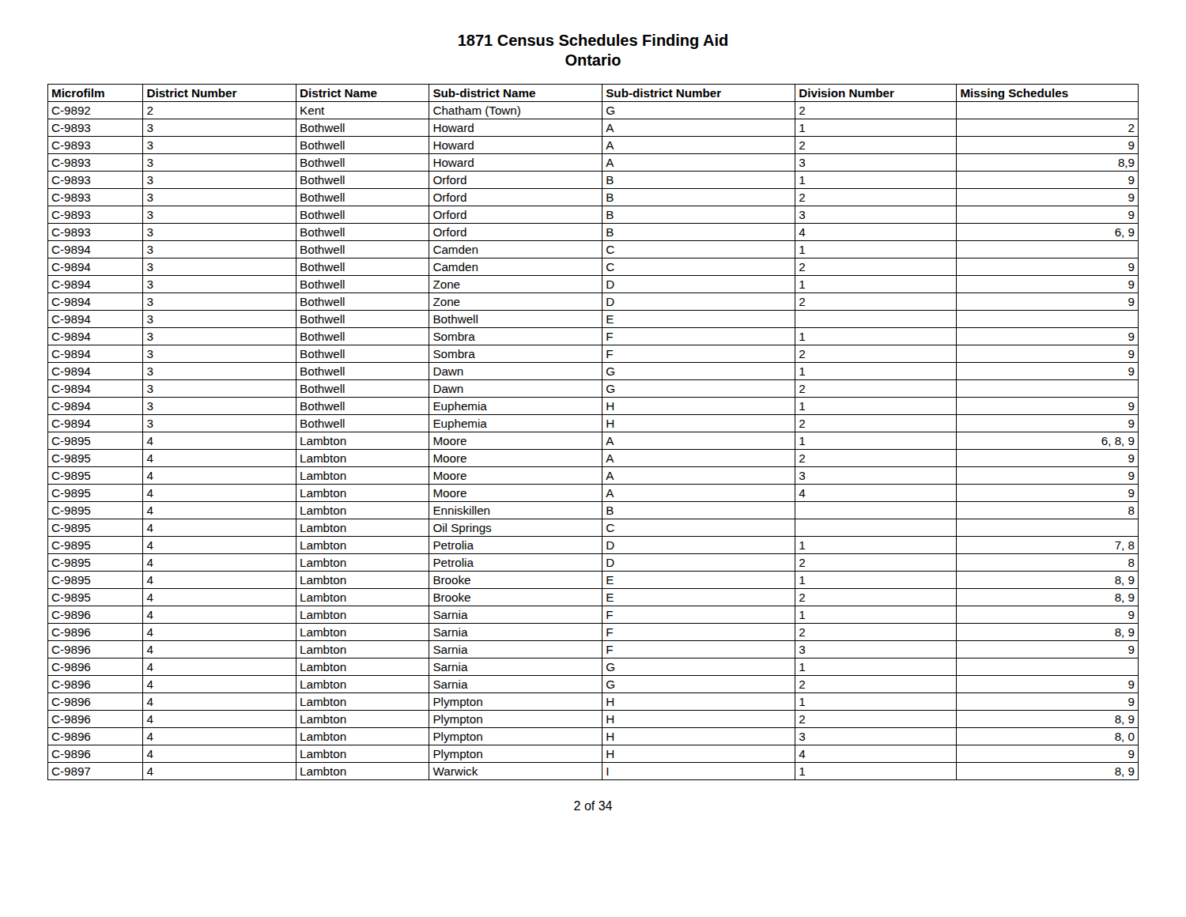1871 Census Schedules Finding Aid
Ontario
| Microfilm | District Number | District Name | Sub-district Name | Sub-district Number | Division Number | Missing Schedules |
| --- | --- | --- | --- | --- | --- | --- |
| C-9892 | 2 | Kent | Chatham (Town) | G | 2 | |
| C-9893 | 3 | Bothwell | Howard | A | 1 | 2 |
| C-9893 | 3 | Bothwell | Howard | A | 2 | 9 |
| C-9893 | 3 | Bothwell | Howard | A | 3 | 8,9 |
| C-9893 | 3 | Bothwell | Orford | B | 1 | 9 |
| C-9893 | 3 | Bothwell | Orford | B | 2 | 9 |
| C-9893 | 3 | Bothwell | Orford | B | 3 | 9 |
| C-9893 | 3 | Bothwell | Orford | B | 4 | 6, 9 |
| C-9894 | 3 | Bothwell | Camden | C | 1 | |
| C-9894 | 3 | Bothwell | Camden | C | 2 | 9 |
| C-9894 | 3 | Bothwell | Zone | D | 1 | 9 |
| C-9894 | 3 | Bothwell | Zone | D | 2 | 9 |
| C-9894 | 3 | Bothwell | Bothwell | E | | |
| C-9894 | 3 | Bothwell | Sombra | F | 1 | 9 |
| C-9894 | 3 | Bothwell | Sombra | F | 2 | 9 |
| C-9894 | 3 | Bothwell | Dawn | G | 1 | 9 |
| C-9894 | 3 | Bothwell | Dawn | G | 2 | |
| C-9894 | 3 | Bothwell | Euphemia | H | 1 | 9 |
| C-9894 | 3 | Bothwell | Euphemia | H | 2 | 9 |
| C-9895 | 4 | Lambton | Moore | A | 1 | 6, 8, 9 |
| C-9895 | 4 | Lambton | Moore | A | 2 | 9 |
| C-9895 | 4 | Lambton | Moore | A | 3 | 9 |
| C-9895 | 4 | Lambton | Moore | A | 4 | 9 |
| C-9895 | 4 | Lambton | Enniskillen | B | | 8 |
| C-9895 | 4 | Lambton | Oil Springs | C | | |
| C-9895 | 4 | Lambton | Petrolia | D | 1 | 7, 8 |
| C-9895 | 4 | Lambton | Petrolia | D | 2 | 8 |
| C-9895 | 4 | Lambton | Brooke | E | 1 | 8, 9 |
| C-9895 | 4 | Lambton | Brooke | E | 2 | 8, 9 |
| C-9896 | 4 | Lambton | Sarnia | F | 1 | 9 |
| C-9896 | 4 | Lambton | Sarnia | F | 2 | 8, 9 |
| C-9896 | 4 | Lambton | Sarnia | F | 3 | 9 |
| C-9896 | 4 | Lambton | Sarnia | G | 1 | |
| C-9896 | 4 | Lambton | Sarnia | G | 2 | 9 |
| C-9896 | 4 | Lambton | Plympton | H | 1 | 9 |
| C-9896 | 4 | Lambton | Plympton | H | 2 | 8, 9 |
| C-9896 | 4 | Lambton | Plympton | H | 3 | 8, 0 |
| C-9896 | 4 | Lambton | Plympton | H | 4 | 9 |
| C-9897 | 4 | Lambton | Warwick | I | 1 | 8, 9 |
2 of 34